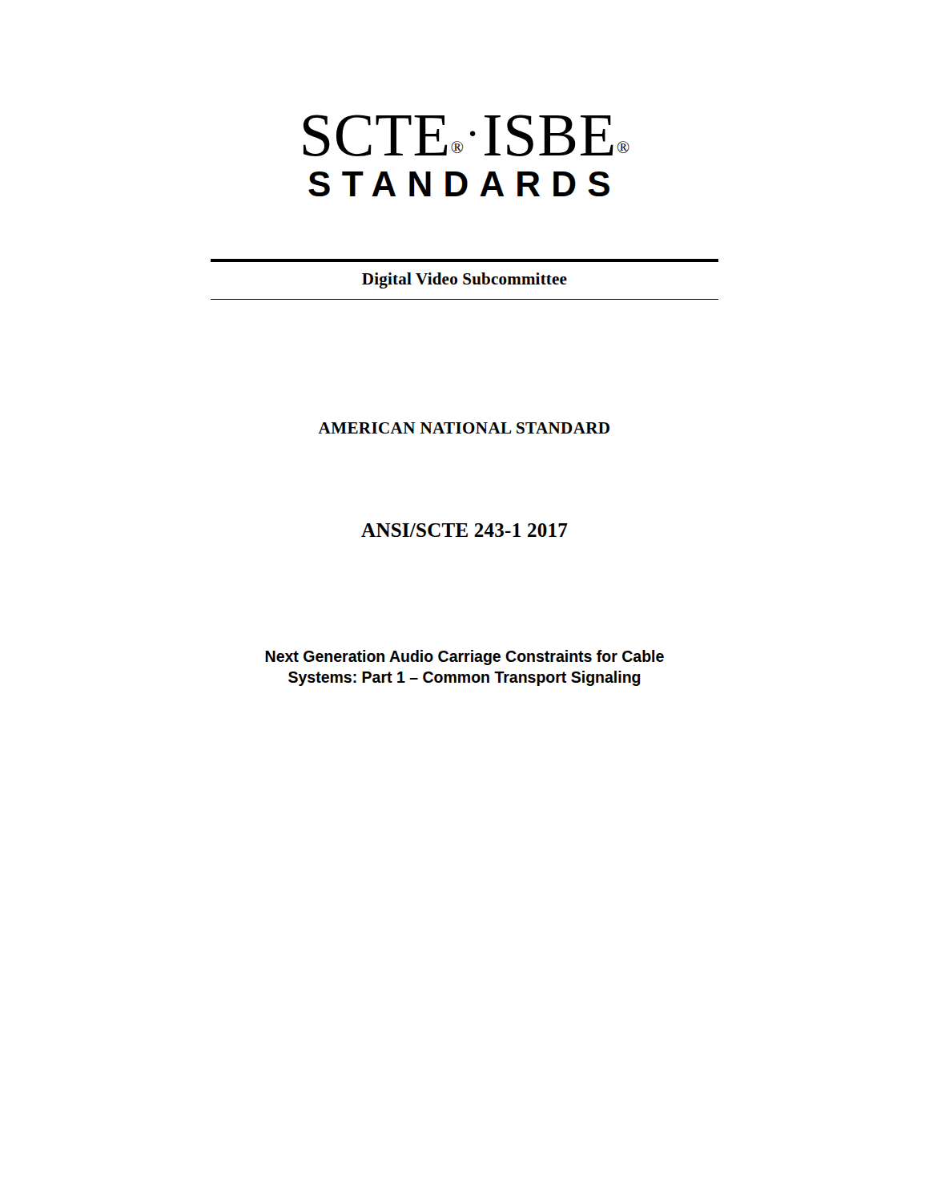SCTE®·ISBE®
STANDARDS
Digital Video Subcommittee
AMERICAN NATIONAL STANDARD
ANSI/SCTE 243-1 2017
Next Generation Audio Carriage Constraints for Cable
Systems: Part 1 – Common Transport Signaling